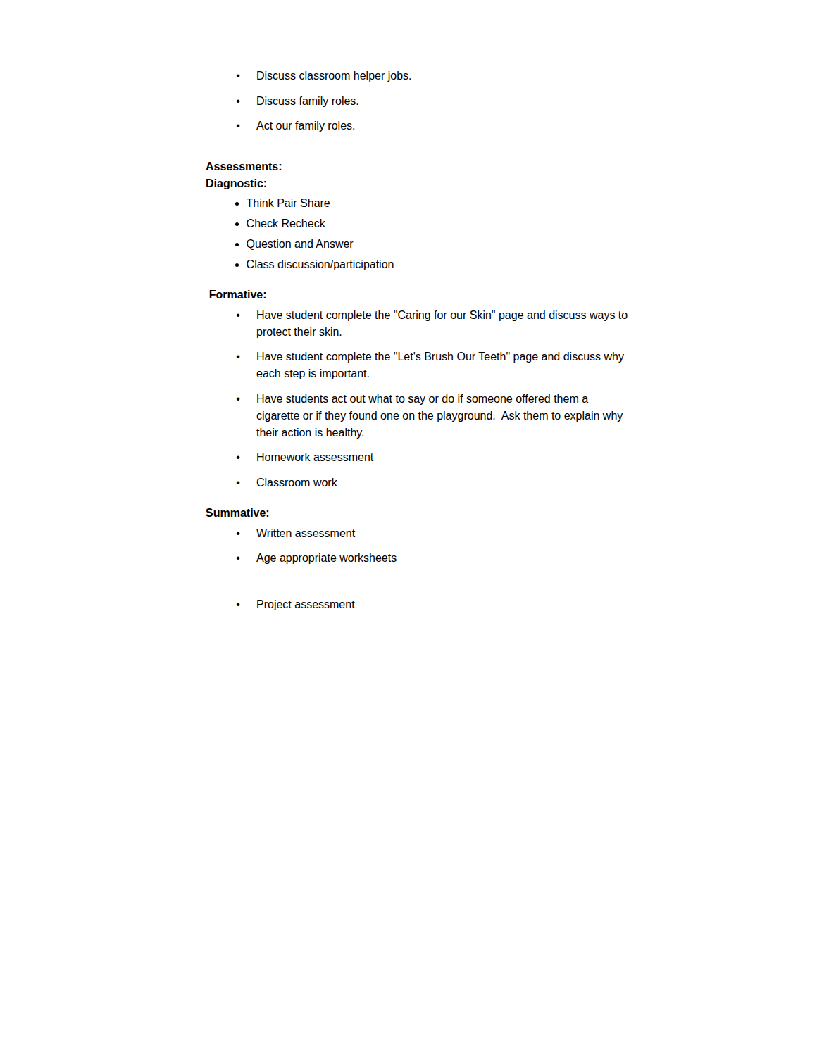Discuss classroom helper jobs.
Discuss family roles.
Act our family roles.
Assessments:
Diagnostic:
Think Pair Share
Check Recheck
Question and Answer
Class discussion/participation
Formative:
Have student complete the "Caring for our Skin" page and discuss ways to protect their skin.
Have student complete the "Let's Brush Our Teeth" page and discuss why each step is important.
Have students act out what to say or do if someone offered them a cigarette or if they found one on the playground. Ask them to explain why their action is healthy.
Homework assessment
Classroom work
Summative:
Written assessment
Age appropriate worksheets
Project assessment